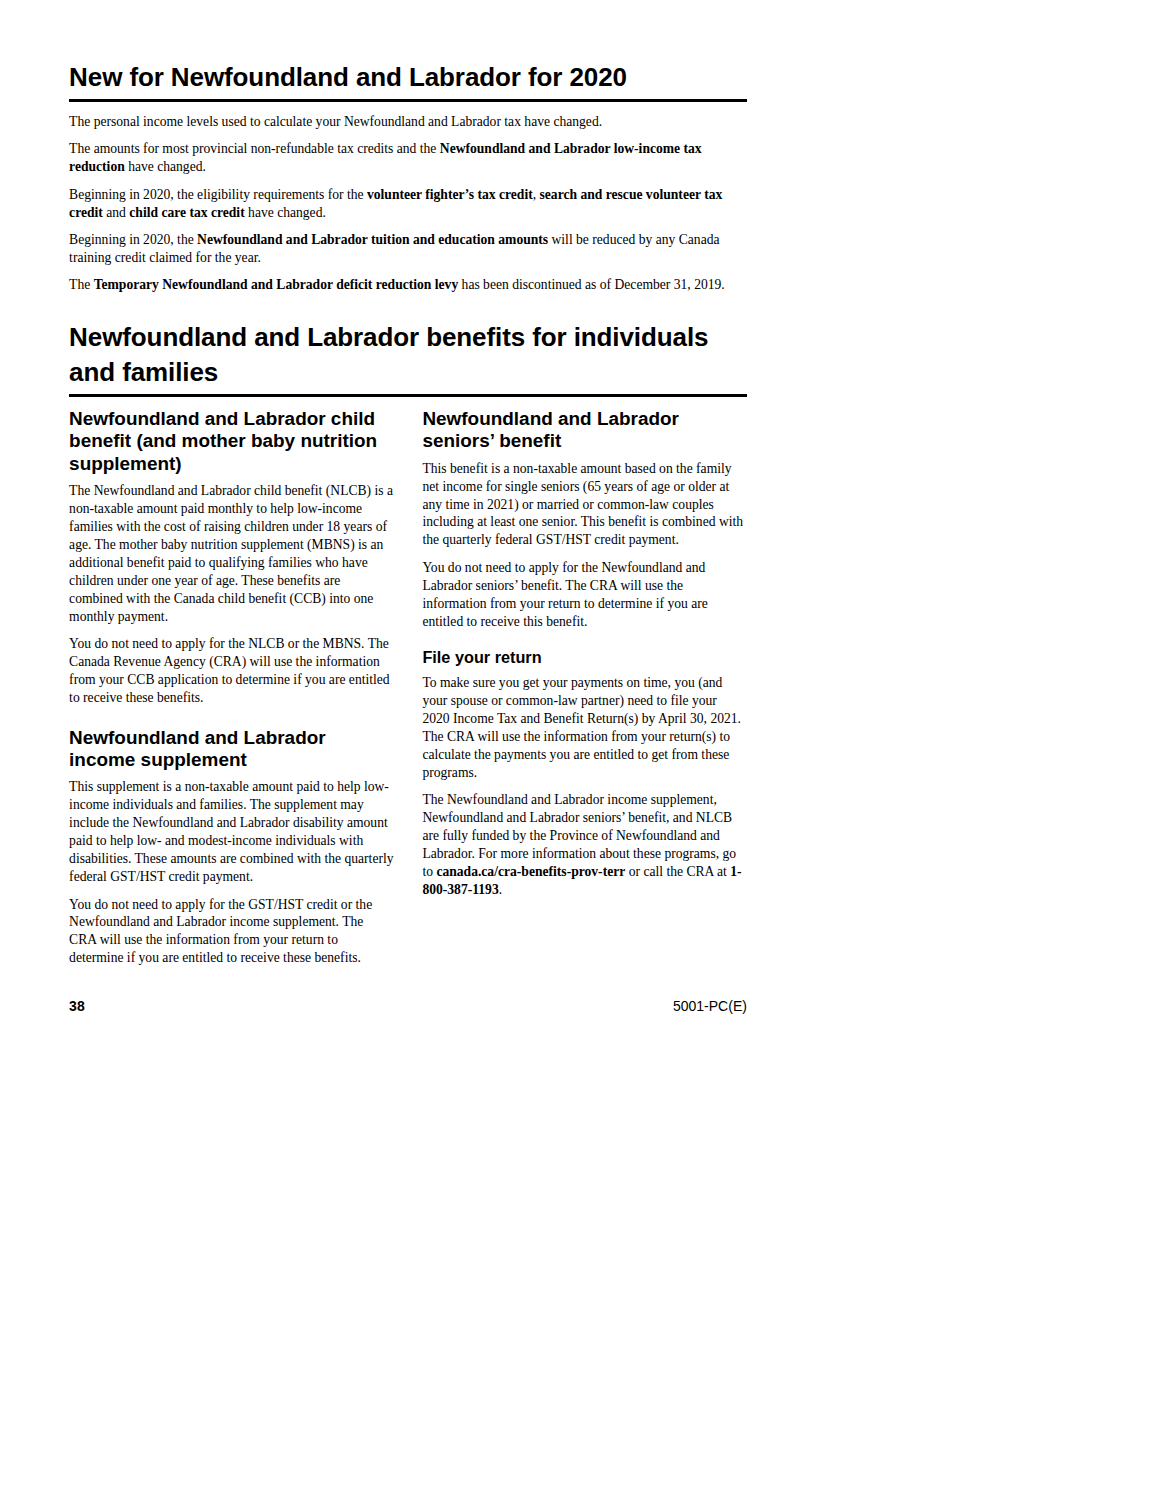New for Newfoundland and Labrador for 2020
The personal income levels used to calculate your Newfoundland and Labrador tax have changed.
The amounts for most provincial non-refundable tax credits and the Newfoundland and Labrador low-income tax reduction have changed.
Beginning in 2020, the eligibility requirements for the volunteer fighter’s tax credit, search and rescue volunteer tax credit and child care tax credit have changed.
Beginning in 2020, the Newfoundland and Labrador tuition and education amounts will be reduced by any Canada training credit claimed for the year.
The Temporary Newfoundland and Labrador deficit reduction levy has been discontinued as of December 31, 2019.
Newfoundland and Labrador benefits for individuals and families
Newfoundland and Labrador child benefit (and mother baby nutrition supplement)
The Newfoundland and Labrador child benefit (NLCB) is a non-taxable amount paid monthly to help low-income families with the cost of raising children under 18 years of age. The mother baby nutrition supplement (MBNS) is an additional benefit paid to qualifying families who have children under one year of age. These benefits are combined with the Canada child benefit (CCB) into one monthly payment.
You do not need to apply for the NLCB or the MBNS. The Canada Revenue Agency (CRA) will use the information from your CCB application to determine if you are entitled to receive these benefits.
Newfoundland and Labrador income supplement
This supplement is a non-taxable amount paid to help low-income individuals and families. The supplement may include the Newfoundland and Labrador disability amount paid to help low- and modest-income individuals with disabilities. These amounts are combined with the quarterly federal GST/HST credit payment.
You do not need to apply for the GST/HST credit or the Newfoundland and Labrador income supplement. The CRA will use the information from your return to determine if you are entitled to receive these benefits.
Newfoundland and Labrador seniors’ benefit
This benefit is a non-taxable amount based on the family net income for single seniors (65 years of age or older at any time in 2021) or married or common-law couples including at least one senior. This benefit is combined with the quarterly federal GST/HST credit payment.
You do not need to apply for the Newfoundland and Labrador seniors’ benefit. The CRA will use the information from your return to determine if you are entitled to receive this benefit.
File your return
To make sure you get your payments on time, you (and your spouse or common-law partner) need to file your 2020 Income Tax and Benefit Return(s) by April 30, 2021. The CRA will use the information from your return(s) to calculate the payments you are entitled to get from these programs.
The Newfoundland and Labrador income supplement, Newfoundland and Labrador seniors’ benefit, and NLCB are fully funded by the Province of Newfoundland and Labrador. For more information about these programs, go to canada.ca/cra-benefits-prov-terr or call the CRA at 1-800-387-1193.
38
5001-PC(E)